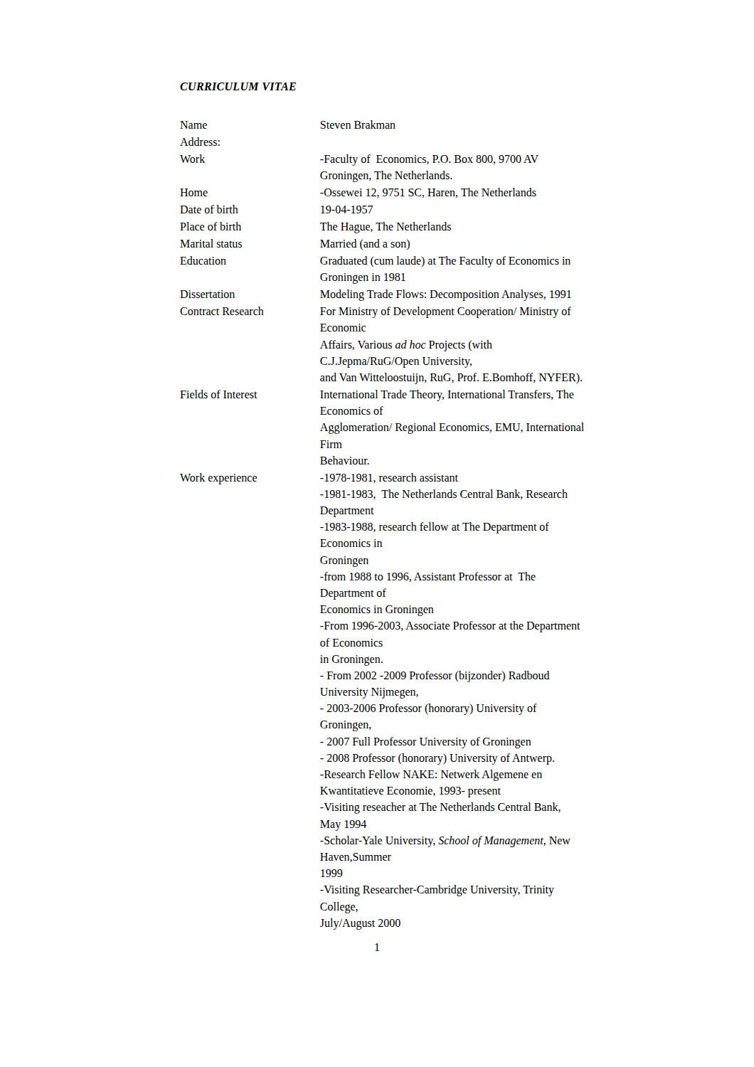CURRICULUM VITAE
| Name | Steven Brakman |
| Address: | |
| Work | -Faculty of Economics, P.O. Box 800, 9700 AV Groningen, The Netherlands. |
| Home | -Ossewei 12, 9751 SC, Haren, The Netherlands |
| Date of birth | 19-04-1957 |
| Place of birth | The Hague, The Netherlands |
| Marital status | Married (and a son) |
| Education | Graduated (cum laude) at The Faculty of Economics in Groningen in 1981 |
| Dissertation | Modeling Trade Flows: Decomposition Analyses, 1991 |
| Contract Research | For Ministry of Development Cooperation/ Ministry of Economic Affairs, Various ad hoc Projects (with C.J.Jepma/RuG/Open University, and Van Witteloostuijn, RuG, Prof. E.Bomhoff, NYFER). |
| Fields of Interest | International Trade Theory, International Transfers, The Economics of Agglomeration/ Regional Economics, EMU, International Firm Behaviour. |
| Work experience | -1978-1981, research assistant -1981-1983, The Netherlands Central Bank, Research Department -1983-1988, research fellow at The Department of Economics in Groningen -from 1988 to 1996, Assistant Professor at The Department of Economics in Groningen -From 1996-2003, Associate Professor at the Department of Economics in Groningen. - From 2002 -2009 Professor (bijzonder) Radboud University Nijmegen, - 2003-2006 Professor (honorary) University of Groningen, - 2007 Full Professor University of Groningen - 2008 Professor (honorary) University of Antwerp. -Research Fellow NAKE: Netwerk Algemene en Kwantitatieve Economie, 1993- present -Visiting reseacher at The Netherlands Central Bank, May 1994 -Scholar-Yale University, School of Management , New Haven,Summer 1999 -Visiting Researcher-Cambridge University, Trinity College, July/August 2000 |
1